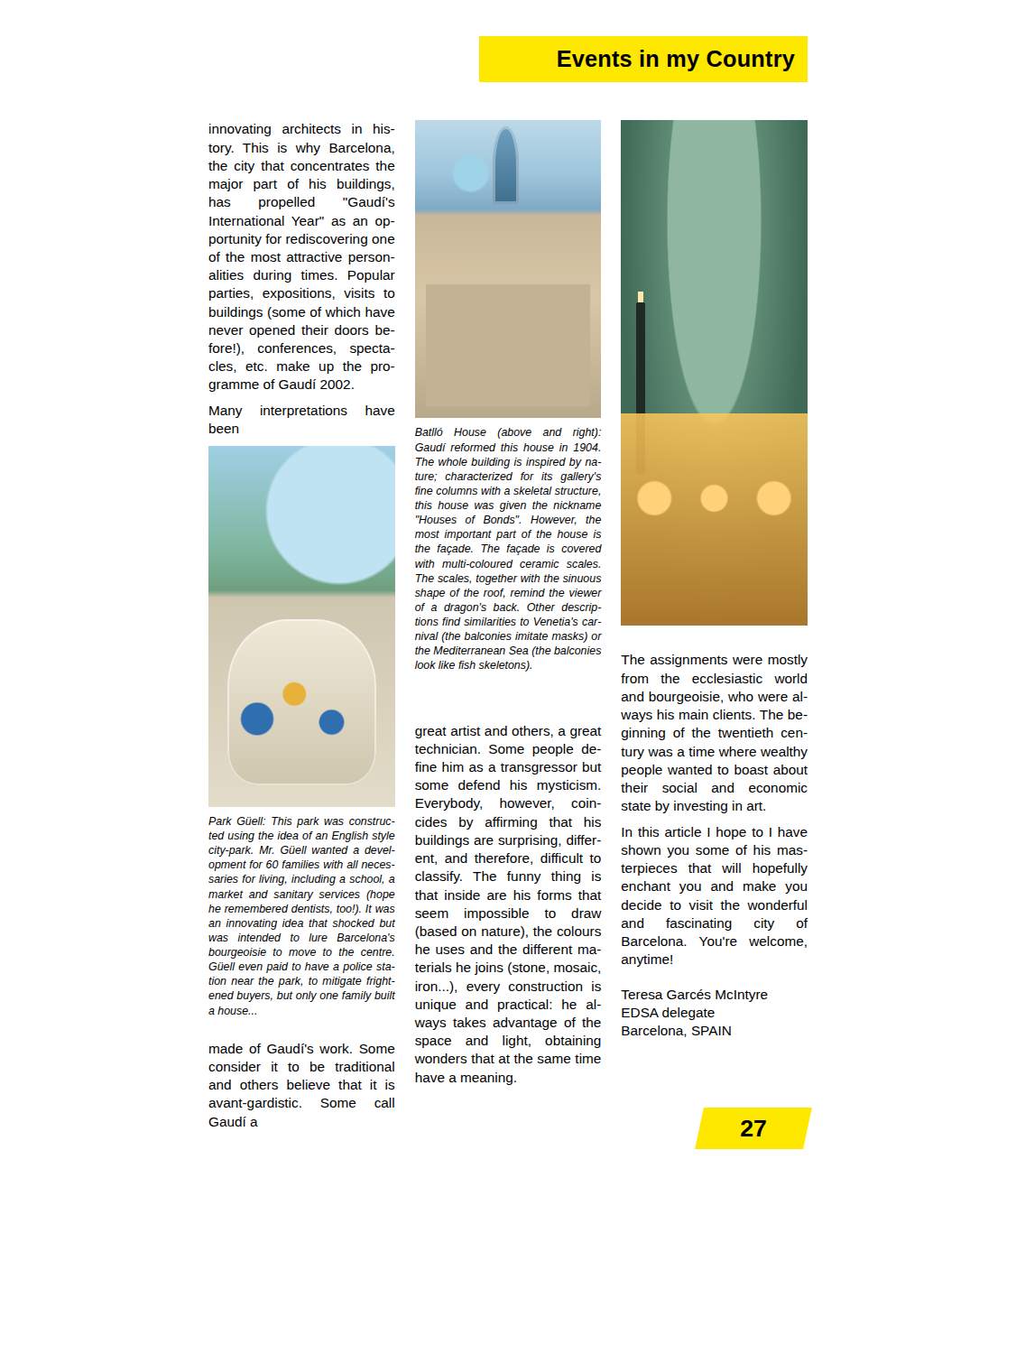Events in my Country
innovating architects in history. This is why Barcelona, the city that concentrates the major part of his buildings, has propelled "Gaudí's International Year" as an opportunity for rediscovering one of the most attractive personalities during times. Popular parties, expositions, visits to buildings (some of which have never opened their doors before!), conferences, spectacles, etc. make up the programme of Gaudí 2002.
Many interpretations have been
Park Güell: This park was constructed using the idea of an English style city-park. Mr. Güell wanted a development for 60 families with all necessaries for living, including a school, a market and sanitary services (hope he remembered dentists, too!). It was an innovating idea that shocked but was intended to lure Barcelona's bourgeoisie to move to the centre. Güell even paid to have a police station near the park, to mitigate frightened buyers, but only one family built a house...
made of Gaudí's work. Some consider it to be traditional and others believe that it is avant-gardistic. Some call Gaudí a
Batlló House (above and right): Gaudí reformed this house in 1904. The whole building is inspired by nature; characterized for its gallery's fine columns with a skeletal structure, this house was given the nickname "Houses of Bonds". However, the most important part of the house is the façade. The façade is covered with multi-coloured ceramic scales. The scales, together with the sinuous shape of the roof, remind the viewer of a dragon's back. Other descriptions find similarities to Venetia's carnival (the balconies imitate masks) or the Mediterranean Sea (the balconies look like fish skeletons).
great artist and others, a great technician. Some people define him as a transgressor but some defend his mysticism. Everybody, however, coincides by affirming that his buildings are surprising, different, and therefore, difficult to classify. The funny thing is that inside are his forms that seem impossible to draw (based on nature), the colours he uses and the different materials he joins (stone, mosaic, iron...), every construction is unique and practical: he always takes advantage of the space and light, obtaining wonders that at the same time have a meaning.
The assignments were mostly from the ecclesiastic world and bourgeoisie, who were always his main clients. The beginning of the twentieth century was a time where wealthy people wanted to boast about their social and economic state by investing in art.
In this article I hope to I have shown you some of his masterpieces that will hopefully enchant you and make you decide to visit the wonderful and fascinating city of Barcelona. You're welcome, anytime!
Teresa Garcés McIntyre
EDSA delegate
Barcelona, SPAIN
27